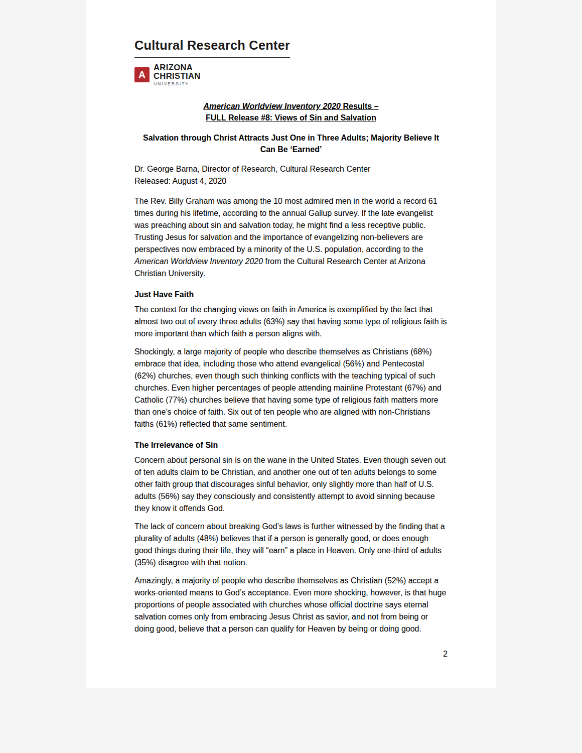Cultural Research Center
A
ARIZONA
CHRISTIANUNIVERSITY
American Worldview Inventory 2020 Results – FULL Release #8: Views of Sin and Salvation
Salvation through Christ Attracts Just One in Three Adults; Majority Believe It Can Be ‘Earned’
Dr. George Barna, Director of Research, Cultural Research Center
Released: August 4, 2020
The Rev. Billy Graham was among the 10 most admired men in the world a record 61 times during his lifetime, according to the annual Gallup survey. If the late evangelist was preaching about sin and salvation today, he might find a less receptive public. Trusting Jesus for salvation and the importance of evangelizing non-believers are perspectives now embraced by a minority of the U.S. population, according to the American Worldview Inventory 2020 from the Cultural Research Center at Arizona Christian University.
Just Have Faith
The context for the changing views on faith in America is exemplified by the fact that almost two out of every three adults (63%) say that having some type of religious faith is more important than which faith a person aligns with.
Shockingly, a large majority of people who describe themselves as Christians (68%) embrace that idea, including those who attend evangelical (56%) and Pentecostal (62%) churches, even though such thinking conflicts with the teaching typical of such churches. Even higher percentages of people attending mainline Protestant (67%) and Catholic (77%) churches believe that having some type of religious faith matters more than one’s choice of faith. Six out of ten people who are aligned with non-Christians faiths (61%) reflected that same sentiment.
The Irrelevance of Sin
Concern about personal sin is on the wane in the United States. Even though seven out of ten adults claim to be Christian, and another one out of ten adults belongs to some other faith group that discourages sinful behavior, only slightly more than half of U.S. adults (56%) say they consciously and consistently attempt to avoid sinning because they know it offends God.
The lack of concern about breaking God’s laws is further witnessed by the finding that a plurality of adults (48%) believes that if a person is generally good, or does enough good things during their life, they will “earn” a place in Heaven. Only one-third of adults (35%) disagree with that notion.
Amazingly, a majority of people who describe themselves as Christian (52%) accept a works-oriented means to God’s acceptance. Even more shocking, however, is that huge proportions of people associated with churches whose official doctrine says eternal salvation comes only from embracing Jesus Christ as savior, and not from being or doing good, believe that a person can qualify for Heaven by being or doing good.
2